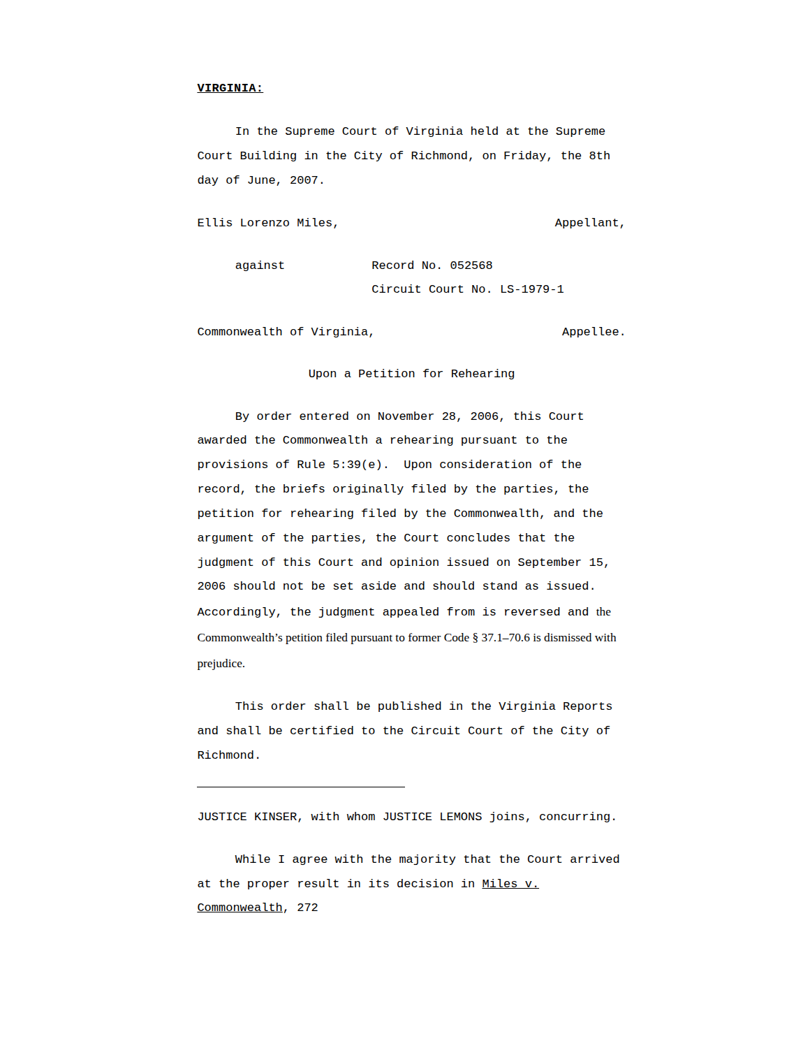VIRGINIA:
In the Supreme Court of Virginia held at the Supreme Court Building in the City of Richmond, on Friday, the 8th day of June, 2007.
Ellis Lorenzo Miles, Appellant,
against Record No. 052568
Circuit Court No. LS-1979-1
Commonwealth of Virginia, Appellee.
Upon a Petition for Rehearing
By order entered on November 28, 2006, this Court awarded the Commonwealth a rehearing pursuant to the provisions of Rule 5:39(e). Upon consideration of the record, the briefs originally filed by the parties, the petition for rehearing filed by the Commonwealth, and the argument of the parties, the Court concludes that the judgment of this Court and opinion issued on September 15, 2006 should not be set aside and should stand as issued. Accordingly, the judgment appealed from is reversed and the Commonwealth’s petition filed pursuant to former Code § 37.1–70.6 is dismissed with prejudice.
This order shall be published in the Virginia Reports and shall be certified to the Circuit Court of the City of Richmond.
JUSTICE KINSER, with whom JUSTICE LEMONS joins, concurring.
While I agree with the majority that the Court arrived at the proper result in its decision in Miles v. Commonwealth, 272